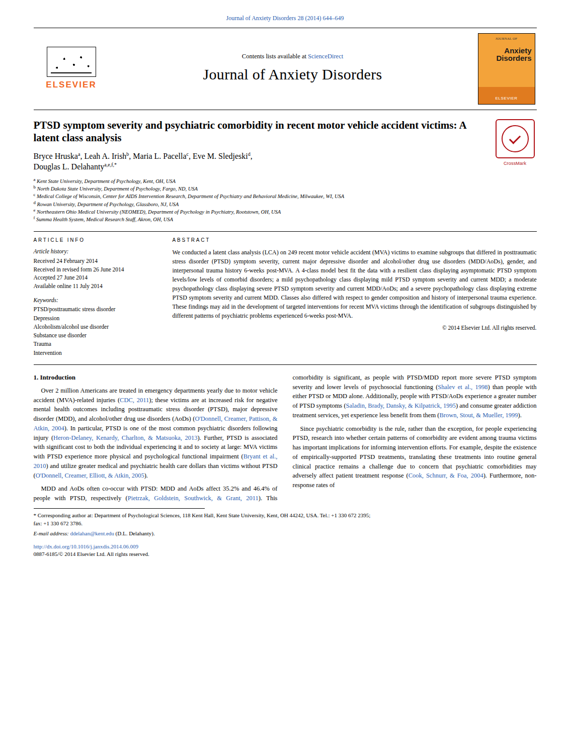Journal of Anxiety Disorders 28 (2014) 644–649
ELSEVIER
Contents lists available at ScienceDirect
Journal of Anxiety Disorders
JOURNAL OF
Anxiety
Disorders
ELSEVIER
PTSD symptom severity and psychiatric comorbidity in recent motor vehicle accident victims: A latent class analysis
Bryce Hruskaa, Leah A. Irishb, Maria L. Pacellac, Eve M. Sledjeskid,
Douglas L. Delahantya,e,f,*
a Kent State University, Department of Psychology, Kent, OH, USA
b North Dakota State University, Department of Psychology, Fargo, ND, USA
c Medical College of Wisconsin, Center for AIDS Intervention Research, Department of Psychiatry and Behavioral Medicine, Milwaukee, WI, USA
d Rowan University, Department of Psychology, Glassboro, NJ, USA
e Northeastern Ohio Medical University (NEOMED), Department of Psychology in Psychiatry, Rootstown, OH, USA
f Summa Health System, Medical Research Staff, Akron, OH, USA
CrossMark
Article info
Article history:
Received 24 February 2014
Received in revised form 26 June 2014
Accepted 27 June 2014
Available online 11 July 2014
Keywords:
PTSD/posttraumatic stress disorder
Depression
Alcoholism/alcohol use disorder
Substance use disorder
Trauma
Intervention
Abstract
We conducted a latent class analysis (LCA) on 249 recent motor vehicle accident (MVA) victims to examine subgroups that differed in posttraumatic stress disorder (PTSD) symptom severity, current major depressive disorder and alcohol/other drug use disorders (MDD/AoDs), gender, and interpersonal trauma history 6-weeks post-MVA. A 4-class model best fit the data with a resilient class displaying asymptomatic PTSD symptom levels/low levels of comorbid disorders; a mild psychopathology class displaying mild PTSD symptom severity and current MDD; a moderate psychopathology class displaying severe PTSD symptom severity and current MDD/AoDs; and a severe psychopathology class displaying extreme PTSD symptom severity and current MDD. Classes also differed with respect to gender composition and history of interpersonal trauma experience. These findings may aid in the development of targeted interventions for recent MVA victims through the identification of subgroups distinguished by different patterns of psychiatric problems experienced 6-weeks post-MVA.
© 2014 Elsevier Ltd. All rights reserved.
1. Introduction
Over 2 million Americans are treated in emergency departments yearly due to motor vehicle accident (MVA)-related injuries (CDC, 2011); these victims are at increased risk for negative mental health outcomes including posttraumatic stress disorder (PTSD), major depressive disorder (MDD), and alcohol/other drug use disorders (AoDs) (O'Donnell, Creamer, Pattison, & Atkin, 2004). In particular, PTSD is one of the most common psychiatric disorders following injury (Heron-Delaney, Kenardy, Charlton, & Matsuoka, 2013). Further, PTSD is associated with significant cost to both the individual experiencing it and to society at large: MVA victims with PTSD experience more physical and psychological functional impairment (Bryant et al., 2010) and utilize greater medical and psychiatric health care dollars than victims without PTSD (O'Donnell, Creamer, Elliott, & Atkin, 2005).
MDD and AoDs often co-occur with PTSD: MDD and AoDs affect 35.2% and 46.4% of people with PTSD, respectively (Pietrzak, Goldstein, Southwick, & Grant, 2011). This comorbidity is significant, as people with PTSD/MDD report more severe PTSD symptom severity and lower levels of psychosocial functioning (Shalev et al., 1998) than people with either PTSD or MDD alone. Additionally, people with PTSD/AoDs experience a greater number of PTSD symptoms (Saladin, Brady, Dansky, & Kilpatrick, 1995) and consume greater addiction treatment services, yet experience less benefit from them (Brown, Stout, & Mueller, 1999).
Since psychiatric comorbidity is the rule, rather than the exception, for people experiencing PTSD, research into whether certain patterns of comorbidity are evident among trauma victims has important implications for informing intervention efforts. For example, despite the existence of empirically-supported PTSD treatments, translating these treatments into routine general clinical practice remains a challenge due to concern that psychiatric comorbidities may adversely affect patient treatment response (Cook, Schnurr, & Foa, 2004). Furthermore, non-response rates of
* Corresponding author at: Department of Psychological Sciences, 118 Kent Hall, Kent State University, Kent, OH 44242, USA. Tel.: +1 330 672 2395;
fax: +1 330 672 3786.
E-mail address: ddelahan@kent.edu (D.L. Delahanty).
http://dx.doi.org/10.1016/j.janxdis.2014.06.009
0887-6185/© 2014 Elsevier Ltd. All rights reserved.